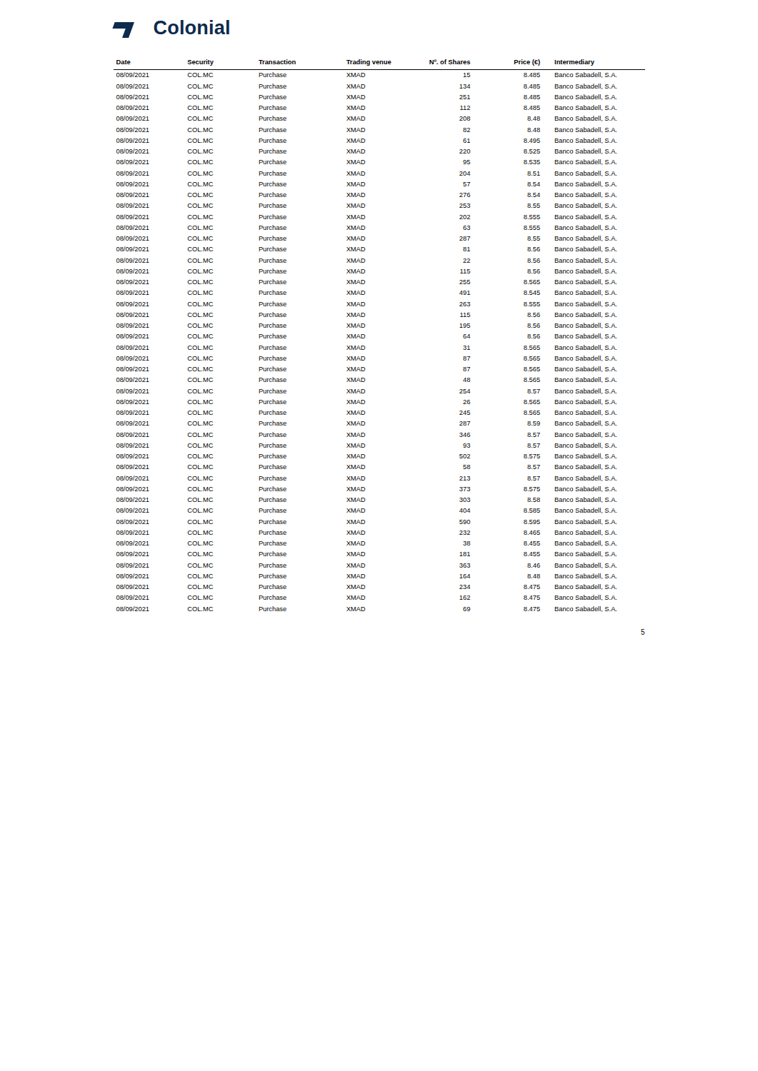Colonial
| Date | Security | Transaction | Trading venue | Nº. of Shares | Price (€) | Intermediary |
| --- | --- | --- | --- | --- | --- | --- |
| 08/09/2021 | COL.MC | Purchase | XMAD | 15 | 8.485 | Banco Sabadell, S.A. |
| 08/09/2021 | COL.MC | Purchase | XMAD | 134 | 8.485 | Banco Sabadell, S.A. |
| 08/09/2021 | COL.MC | Purchase | XMAD | 251 | 8.485 | Banco Sabadell, S.A. |
| 08/09/2021 | COL.MC | Purchase | XMAD | 112 | 8.485 | Banco Sabadell, S.A. |
| 08/09/2021 | COL.MC | Purchase | XMAD | 208 | 8.48 | Banco Sabadell, S.A. |
| 08/09/2021 | COL.MC | Purchase | XMAD | 82 | 8.48 | Banco Sabadell, S.A. |
| 08/09/2021 | COL.MC | Purchase | XMAD | 61 | 8.495 | Banco Sabadell, S.A. |
| 08/09/2021 | COL.MC | Purchase | XMAD | 220 | 8.525 | Banco Sabadell, S.A. |
| 08/09/2021 | COL.MC | Purchase | XMAD | 95 | 8.535 | Banco Sabadell, S.A. |
| 08/09/2021 | COL.MC | Purchase | XMAD | 204 | 8.51 | Banco Sabadell, S.A. |
| 08/09/2021 | COL.MC | Purchase | XMAD | 57 | 8.54 | Banco Sabadell, S.A. |
| 08/09/2021 | COL.MC | Purchase | XMAD | 276 | 8.54 | Banco Sabadell, S.A. |
| 08/09/2021 | COL.MC | Purchase | XMAD | 253 | 8.55 | Banco Sabadell, S.A. |
| 08/09/2021 | COL.MC | Purchase | XMAD | 202 | 8.555 | Banco Sabadell, S.A. |
| 08/09/2021 | COL.MC | Purchase | XMAD | 63 | 8.555 | Banco Sabadell, S.A. |
| 08/09/2021 | COL.MC | Purchase | XMAD | 287 | 8.55 | Banco Sabadell, S.A. |
| 08/09/2021 | COL.MC | Purchase | XMAD | 81 | 8.56 | Banco Sabadell, S.A. |
| 08/09/2021 | COL.MC | Purchase | XMAD | 22 | 8.56 | Banco Sabadell, S.A. |
| 08/09/2021 | COL.MC | Purchase | XMAD | 115 | 8.56 | Banco Sabadell, S.A. |
| 08/09/2021 | COL.MC | Purchase | XMAD | 255 | 8.565 | Banco Sabadell, S.A. |
| 08/09/2021 | COL.MC | Purchase | XMAD | 491 | 8.545 | Banco Sabadell, S.A. |
| 08/09/2021 | COL.MC | Purchase | XMAD | 263 | 8.555 | Banco Sabadell, S.A. |
| 08/09/2021 | COL.MC | Purchase | XMAD | 115 | 8.56 | Banco Sabadell, S.A. |
| 08/09/2021 | COL.MC | Purchase | XMAD | 195 | 8.56 | Banco Sabadell, S.A. |
| 08/09/2021 | COL.MC | Purchase | XMAD | 64 | 8.56 | Banco Sabadell, S.A. |
| 08/09/2021 | COL.MC | Purchase | XMAD | 31 | 8.565 | Banco Sabadell, S.A. |
| 08/09/2021 | COL.MC | Purchase | XMAD | 87 | 8.565 | Banco Sabadell, S.A. |
| 08/09/2021 | COL.MC | Purchase | XMAD | 87 | 8.565 | Banco Sabadell, S.A. |
| 08/09/2021 | COL.MC | Purchase | XMAD | 48 | 8.565 | Banco Sabadell, S.A. |
| 08/09/2021 | COL.MC | Purchase | XMAD | 254 | 8.57 | Banco Sabadell, S.A. |
| 08/09/2021 | COL.MC | Purchase | XMAD | 26 | 8.565 | Banco Sabadell, S.A. |
| 08/09/2021 | COL.MC | Purchase | XMAD | 245 | 8.565 | Banco Sabadell, S.A. |
| 08/09/2021 | COL.MC | Purchase | XMAD | 287 | 8.59 | Banco Sabadell, S.A. |
| 08/09/2021 | COL.MC | Purchase | XMAD | 346 | 8.57 | Banco Sabadell, S.A. |
| 08/09/2021 | COL.MC | Purchase | XMAD | 93 | 8.57 | Banco Sabadell, S.A. |
| 08/09/2021 | COL.MC | Purchase | XMAD | 502 | 8.575 | Banco Sabadell, S.A. |
| 08/09/2021 | COL.MC | Purchase | XMAD | 58 | 8.57 | Banco Sabadell, S.A. |
| 08/09/2021 | COL.MC | Purchase | XMAD | 213 | 8.57 | Banco Sabadell, S.A. |
| 08/09/2021 | COL.MC | Purchase | XMAD | 373 | 8.575 | Banco Sabadell, S.A. |
| 08/09/2021 | COL.MC | Purchase | XMAD | 303 | 8.58 | Banco Sabadell, S.A. |
| 08/09/2021 | COL.MC | Purchase | XMAD | 404 | 8.585 | Banco Sabadell, S.A. |
| 08/09/2021 | COL.MC | Purchase | XMAD | 590 | 8.595 | Banco Sabadell, S.A. |
| 08/09/2021 | COL.MC | Purchase | XMAD | 232 | 8.465 | Banco Sabadell, S.A. |
| 08/09/2021 | COL.MC | Purchase | XMAD | 38 | 8.455 | Banco Sabadell, S.A. |
| 08/09/2021 | COL.MC | Purchase | XMAD | 181 | 8.455 | Banco Sabadell, S.A. |
| 08/09/2021 | COL.MC | Purchase | XMAD | 363 | 8.46 | Banco Sabadell, S.A. |
| 08/09/2021 | COL.MC | Purchase | XMAD | 164 | 8.48 | Banco Sabadell, S.A. |
| 08/09/2021 | COL.MC | Purchase | XMAD | 234 | 8.475 | Banco Sabadell, S.A. |
| 08/09/2021 | COL.MC | Purchase | XMAD | 162 | 8.475 | Banco Sabadell, S.A. |
| 08/09/2021 | COL.MC | Purchase | XMAD | 69 | 8.475 | Banco Sabadell, S.A. |
5